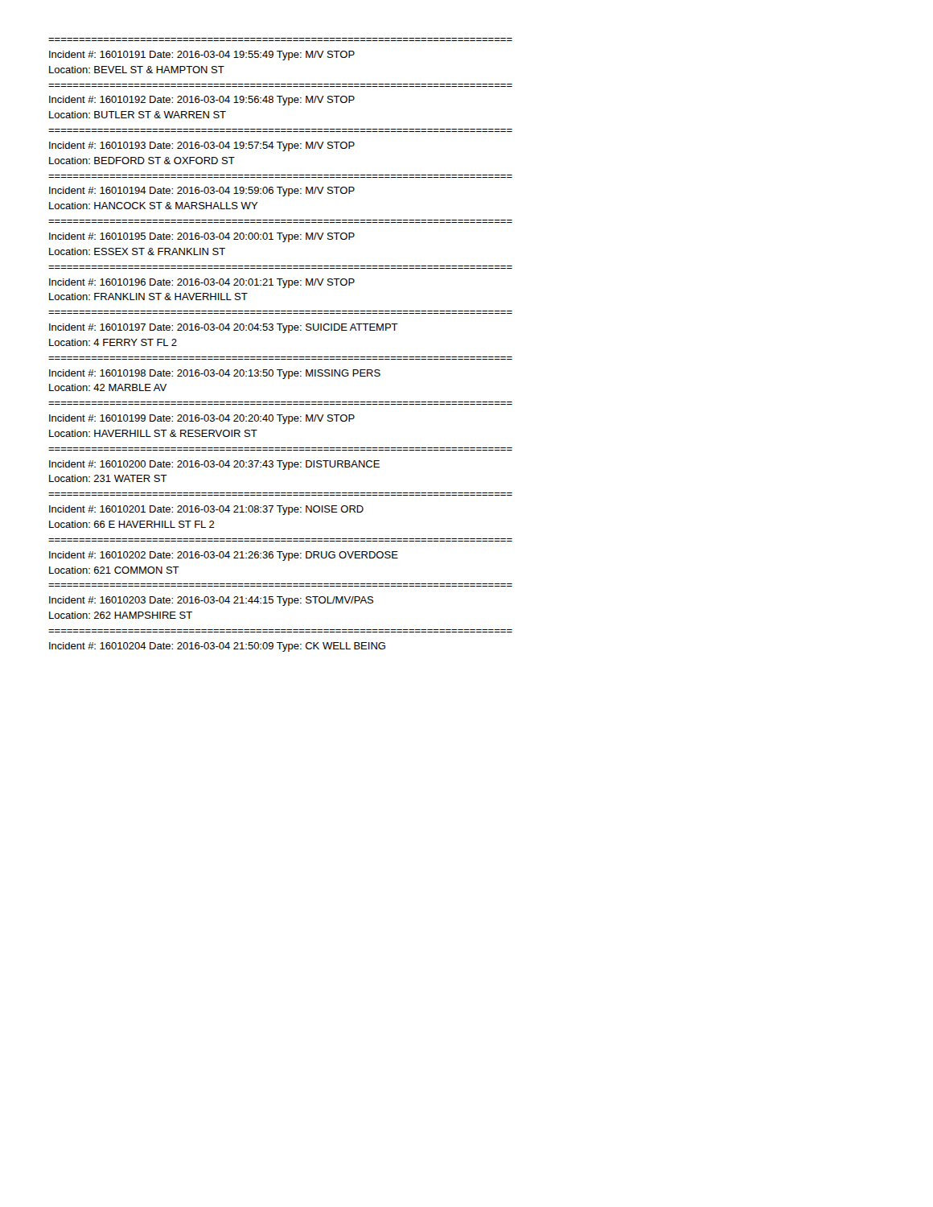============================================================================
Incident #: 16010191 Date: 2016-03-04 19:55:49 Type: M/V STOP
Location: BEVEL ST & HAMPTON ST
============================================================================
Incident #: 16010192 Date: 2016-03-04 19:56:48 Type: M/V STOP
Location: BUTLER ST & WARREN ST
============================================================================
Incident #: 16010193 Date: 2016-03-04 19:57:54 Type: M/V STOP
Location: BEDFORD ST & OXFORD ST
============================================================================
Incident #: 16010194 Date: 2016-03-04 19:59:06 Type: M/V STOP
Location: HANCOCK ST & MARSHALLS WY
============================================================================
Incident #: 16010195 Date: 2016-03-04 20:00:01 Type: M/V STOP
Location: ESSEX ST & FRANKLIN ST
============================================================================
Incident #: 16010196 Date: 2016-03-04 20:01:21 Type: M/V STOP
Location: FRANKLIN ST & HAVERHILL ST
============================================================================
Incident #: 16010197 Date: 2016-03-04 20:04:53 Type: SUICIDE ATTEMPT
Location: 4 FERRY ST FL 2
============================================================================
Incident #: 16010198 Date: 2016-03-04 20:13:50 Type: MISSING PERS
Location: 42 MARBLE AV
============================================================================
Incident #: 16010199 Date: 2016-03-04 20:20:40 Type: M/V STOP
Location: HAVERHILL ST & RESERVOIR ST
============================================================================
Incident #: 16010200 Date: 2016-03-04 20:37:43 Type: DISTURBANCE
Location: 231 WATER ST
============================================================================
Incident #: 16010201 Date: 2016-03-04 21:08:37 Type: NOISE ORD
Location: 66 E HAVERHILL ST FL 2
============================================================================
Incident #: 16010202 Date: 2016-03-04 21:26:36 Type: DRUG OVERDOSE
Location: 621 COMMON ST
============================================================================
Incident #: 16010203 Date: 2016-03-04 21:44:15 Type: STOL/MV/PAS
Location: 262 HAMPSHIRE ST
============================================================================
Incident #: 16010204 Date: 2016-03-04 21:50:09 Type: CK WELL BEING